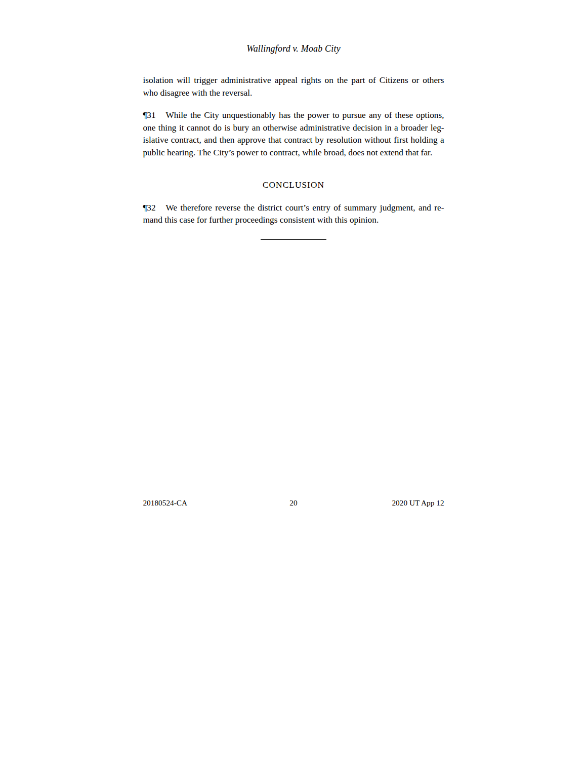Wallingford v. Moab City
isolation will trigger administrative appeal rights on the part of Citizens or others who disagree with the reversal.
¶31 While the City unquestionably has the power to pursue any of these options, one thing it cannot do is bury an otherwise administrative decision in a broader legislative contract, and then approve that contract by resolution without first holding a public hearing. The City’s power to contract, while broad, does not extend that far.
CONCLUSION
¶32 We therefore reverse the district court’s entry of summary judgment, and remand this case for further proceedings consistent with this opinion.
20180524-CA
20
2020 UT App 12